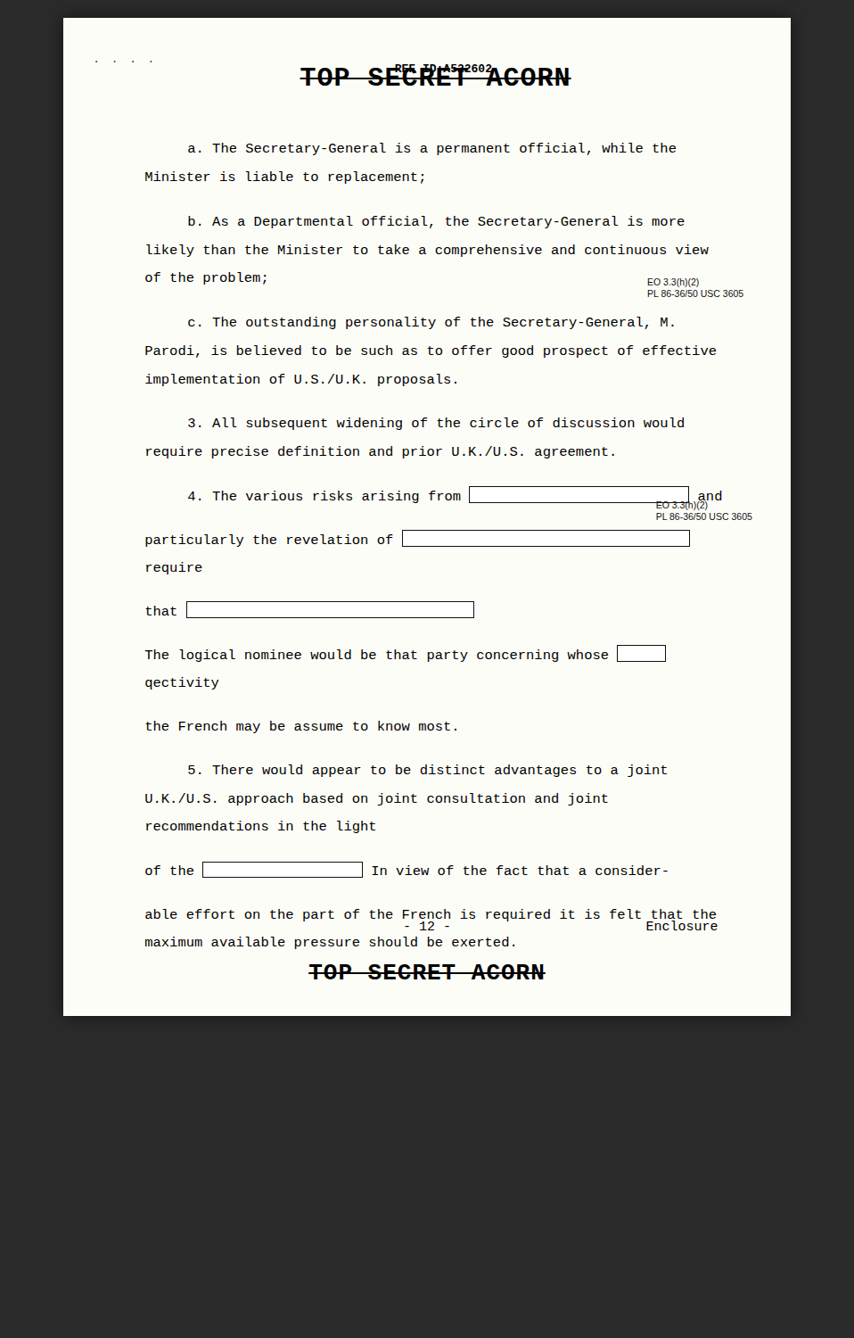. . . .
REF ID:A522602 TOP SECRET ACORN
a. The Secretary-General is a permanent official, while the Minister is liable to replacement;
b. As a Departmental official, the Secretary-General is more likely than the Minister to take a comprehensive and continuous view of the problem;
c. The outstanding personality of the Secretary-General, M. Parodi, is believed to be such as to offer good prospect of effective implementation of U.S./U.K. proposals.
3. All subsequent widening of the circle of discussion would require precise definition and prior U.K./U.S. agreement.
4. The various risks arising from and
particularly the revelation of require
that
The logical nominee would be that party concerning whose qectivity
the French may be assume to know most.
5. There would appear to be distinct advantages to a joint U.K./U.S. approach based on joint consultation and joint recommendations in the light
of the In view of the fact that a consider-
able effort on the part of the French is required it is felt that the maximum available pressure should be exerted.
EO 3.3(h)(2)
PL 86-36/50 USC 3605
EO 3.3(h)(2)
PL 86-36/50 USC 3605
- 12 -
Enclosure
TOP SECRET ACORN